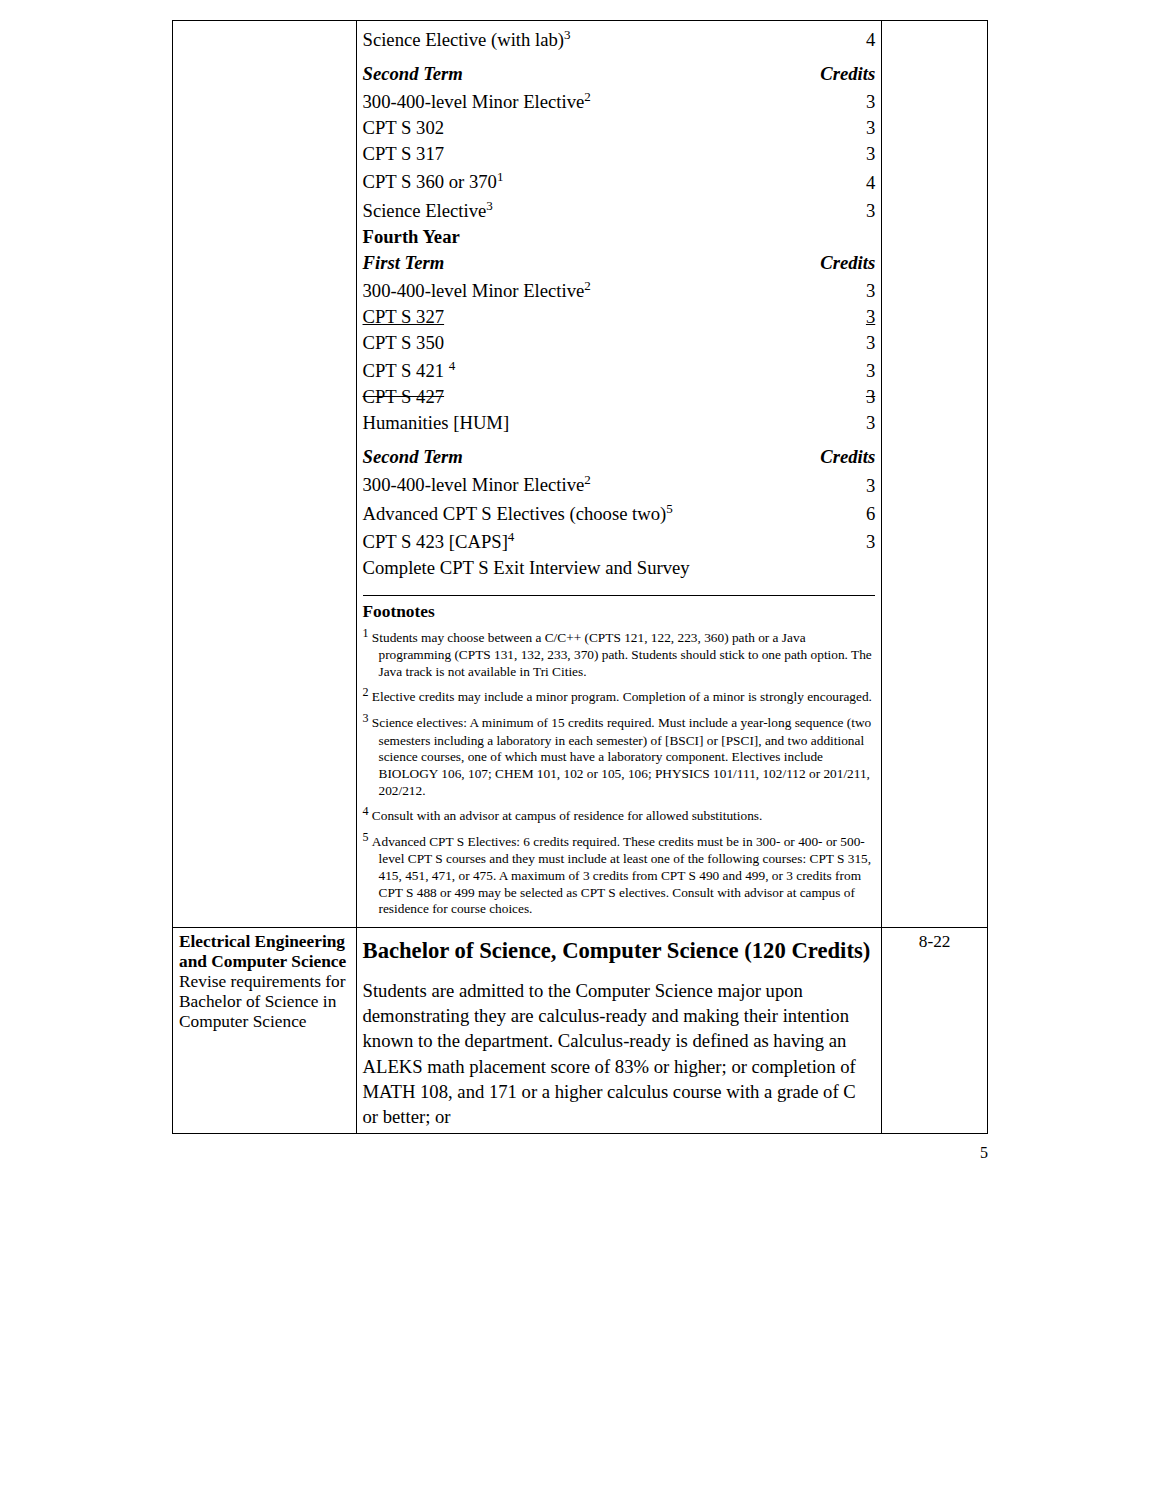| | / Science Elective (with lab) 3 / 4 / / Second Term / Credits / / 300-400-level Minor Elective 2 / 3 / / CPT S 302 / 3 / / CPT S 317 / 3 / / CPT S 360 or 370 1 / 4 / / Science Elective 3 / 3 / / Fourth Year / / First Term / Credits / / 300-400-level Minor Elective 2 / 3 / / CPT S 327 / 3 / / CPT S 350 / 3 / / CPT S 421 4 / 3 / / CPT S 427 / 3 / / Humanities [HUM] / 3 / / Second Term / Credits / / 300-400-level Minor Elective 2 / 3 / / Advanced CPT S Electives (choose two) 5 / 6 / / CPT S 423 [CAPS] 4 / 3 / / Complete CPT S Exit Interview and Survey / / Footnotes 1 Students may choose between a C/C++ (CPTS 121, 122, 223, 360) path or a Java programming (CPTS 131, 132, 233, 370) path. Students should stick to one path option. The Java track is not available in Tri Cities. 2 Elective credits may include a minor program. Completion of a minor is strongly encouraged. 3 Science electives: A minimum of 15 credits required. Must include a year-long sequence (two semesters including a laboratory in each semester) of [BSCI] or [PSCI], and two additional science courses, one of which must have a laboratory component. Electives include BIOLOGY 106, 107; CHEM 101, 102 or 105, 106; PHYSICS 101/111, 102/112 or 201/211, 202/212. 4 Consult with an advisor at campus of residence for allowed substitutions. 5 Advanced CPT S Electives: 6 credits required. These credits must be in 300- or 400- or 500-level CPT S courses and they must include at least one of the following courses: CPT S 315, 415, 451, 471, or 475. A maximum of 3 credits from CPT S 490 and 499, or 3 credits from CPT S 488 or 499 may be selected as CPT S electives. Consult with advisor at campus of residence for course choices. | |
| Electrical Engineering and Computer Science Revise requirements for Bachelor of Science in Computer Science | Bachelor of Science, Computer Science (120 Credits) Students are admitted to the Computer Science major upon demonstrating they are calculus-ready and making their intention known to the department. Calculus-ready is defined as having an ALEKS math placement score of 83% or higher; or completion of MATH 108, and 171 or a higher calculus course with a grade of C or better; or | 8-22 |
5